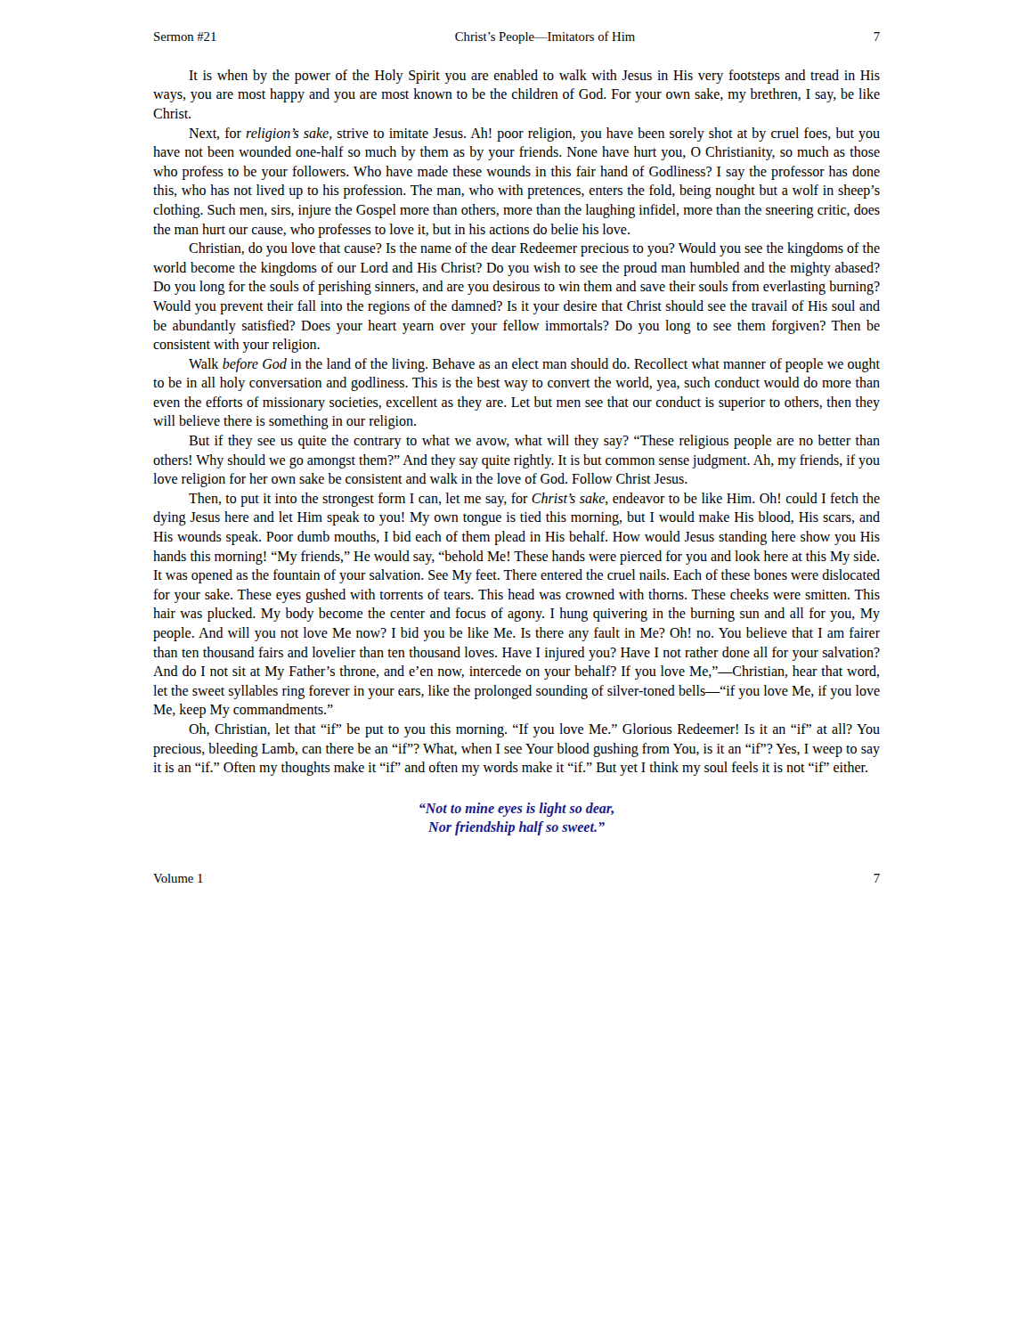Sermon #21 Christ’s People—Imitators of Him 7
It is when by the power of the Holy Spirit you are enabled to walk with Jesus in His very footsteps and tread in His ways, you are most happy and you are most known to be the children of God. For your own sake, my brethren, I say, be like Christ.
Next, for religion’s sake, strive to imitate Jesus. Ah! poor religion, you have been sorely shot at by cruel foes, but you have not been wounded one-half so much by them as by your friends. None have hurt you, O Christianity, so much as those who profess to be your followers. Who have made these wounds in this fair hand of Godliness? I say the professor has done this, who has not lived up to his profession. The man, who with pretences, enters the fold, being nought but a wolf in sheep’s clothing. Such men, sirs, injure the Gospel more than others, more than the laughing infidel, more than the sneering critic, does the man hurt our cause, who professes to love it, but in his actions do belie his love.
Christian, do you love that cause? Is the name of the dear Redeemer precious to you? Would you see the kingdoms of the world become the kingdoms of our Lord and His Christ? Do you wish to see the proud man humbled and the mighty abased? Do you long for the souls of perishing sinners, and are you desirous to win them and save their souls from everlasting burning? Would you prevent their fall into the regions of the damned? Is it your desire that Christ should see the travail of His soul and be abundantly satisfied? Does your heart yearn over your fellow immortals? Do you long to see them forgiven? Then be consistent with your religion.
Walk before God in the land of the living. Behave as an elect man should do. Recollect what manner of people we ought to be in all holy conversation and godliness. This is the best way to convert the world, yea, such conduct would do more than even the efforts of missionary societies, excellent as they are. Let but men see that our conduct is superior to others, then they will believe there is something in our religion.
But if they see us quite the contrary to what we avow, what will they say? “These religious people are no better than others! Why should we go amongst them?” And they say quite rightly. It is but common sense judgment. Ah, my friends, if you love religion for her own sake be consistent and walk in the love of God. Follow Christ Jesus.
Then, to put it into the strongest form I can, let me say, for Christ’s sake, endeavor to be like Him. Oh! could I fetch the dying Jesus here and let Him speak to you! My own tongue is tied this morning, but I would make His blood, His scars, and His wounds speak. Poor dumb mouths, I bid each of them plead in His behalf. How would Jesus standing here show you His hands this morning! “My friends,” He would say, “behold Me! These hands were pierced for you and look here at this My side. It was opened as the fountain of your salvation. See My feet. There entered the cruel nails. Each of these bones were dislocated for your sake. These eyes gushed with torrents of tears. This head was crowned with thorns. These cheeks were smitten. This hair was plucked. My body become the center and focus of agony. I hung quivering in the burning sun and all for you, My people. And will you not love Me now? I bid you be like Me. Is there any fault in Me? Oh! no. You believe that I am fairer than ten thousand fairs and lovelier than ten thousand loves. Have I injured you? Have I not rather done all for your salvation? And do I not sit at My Father’s throne, and e’en now, intercede on your behalf? If you love Me,”—Christian, hear that word, let the sweet syllables ring forever in your ears, like the prolonged sounding of silver-toned bells—“if you love Me, if you love Me, keep My commandments.”
Oh, Christian, let that “if” be put to you this morning. “If you love Me.” Glorious Redeemer! Is it an “if” at all? You precious, bleeding Lamb, can there be an “if”? What, when I see Your blood gushing from You, is it an “if”? Yes, I weep to say it is an “if.” Often my thoughts make it “if” and often my words make it “if.” But yet I think my soul feels it is not “if” either.
“Not to mine eyes is light so dear,
Nor friendship half so sweet.”
Volume 1 7